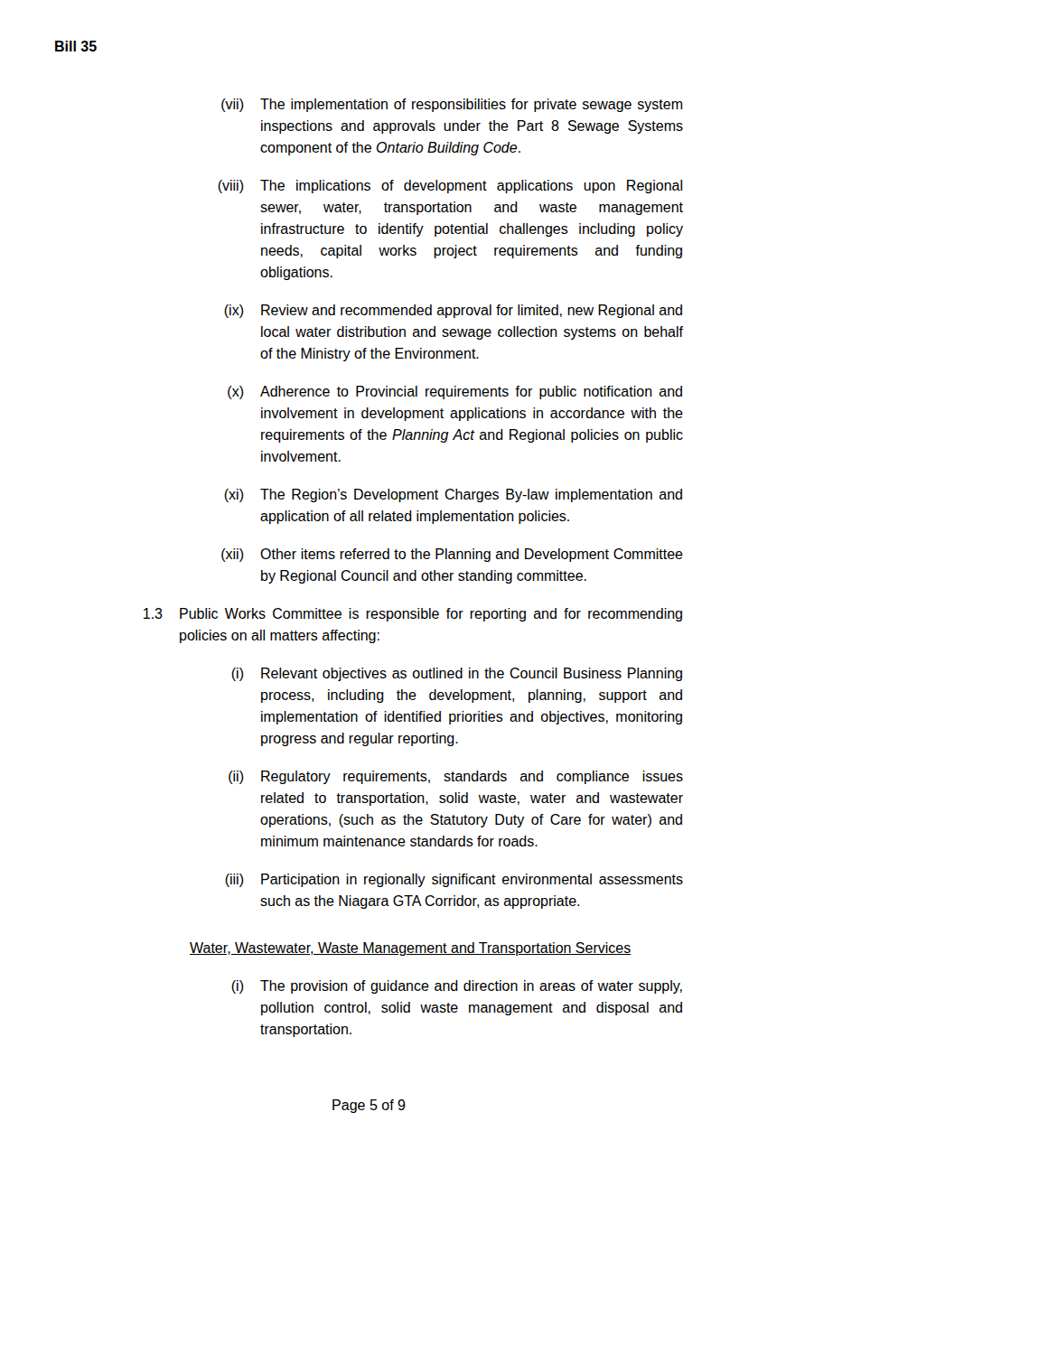Bill 35
(vii)
The implementation of responsibilities for private sewage system inspections and approvals under the Part 8 Sewage Systems component of the Ontario Building Code.
(viii)
The implications of development applications upon Regional sewer, water, transportation and waste management infrastructure to identify potential challenges including policy needs, capital works project requirements and funding obligations.
(ix)
Review and recommended approval for limited, new Regional and local water distribution and sewage collection systems on behalf of the Ministry of the Environment.
(x)
Adherence to Provincial requirements for public notification and involvement in development applications in accordance with the requirements of the Planning Act and Regional policies on public involvement.
(xi)
The Region’s Development Charges By-law implementation and application of all related implementation policies.
(xii)
Other items referred to the Planning and Development Committee by Regional Council and other standing committee.
1.3
Public Works Committee is responsible for reporting and for recommending policies on all matters affecting:
(i)
Relevant objectives as outlined in the Council Business Planning process, including the development, planning, support and implementation of identified priorities and objectives, monitoring progress and regular reporting.
(ii)
Regulatory requirements, standards and compliance issues related to transportation, solid waste, water and wastewater operations, (such as the Statutory Duty of Care for water) and minimum maintenance standards for roads.
(iii)
Participation in regionally significant environmental assessments such as the Niagara GTA Corridor, as appropriate.
Water, Wastewater, Waste Management and Transportation Services
(i)
The provision of guidance and direction in areas of water supply, pollution control, solid waste management and disposal and transportation.
Page 5 of 9